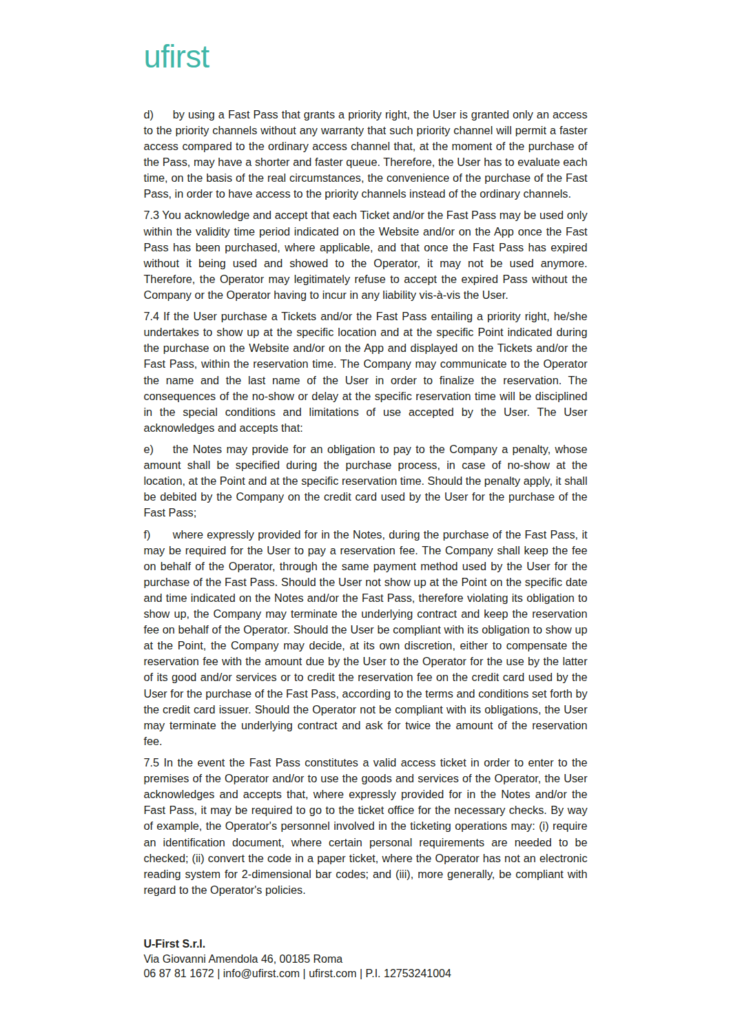ufirst
d) by using a Fast Pass that grants a priority right, the User is granted only an access to the priority channels without any warranty that such priority channel will permit a faster access compared to the ordinary access channel that, at the moment of the purchase of the Pass, may have a shorter and faster queue. Therefore, the User has to evaluate each time, on the basis of the real circumstances, the convenience of the purchase of the Fast Pass, in order to have access to the priority channels instead of the ordinary channels.
7.3 You acknowledge and accept that each Ticket and/or the Fast Pass may be used only within the validity time period indicated on the Website and/or on the App once the Fast Pass has been purchased, where applicable, and that once the Fast Pass has expired without it being used and showed to the Operator, it may not be used anymore. Therefore, the Operator may legitimately refuse to accept the expired Pass without the Company or the Operator having to incur in any liability vis-à-vis the User.
7.4 If the User purchase a Tickets and/or the Fast Pass entailing a priority right, he/she undertakes to show up at the specific location and at the specific Point indicated during the purchase on the Website and/or on the App and displayed on the Tickets and/or the Fast Pass, within the reservation time. The Company may communicate to the Operator the name and the last name of the User in order to finalize the reservation. The consequences of the no-show or delay at the specific reservation time will be disciplined in the special conditions and limitations of use accepted by the User. The User acknowledges and accepts that:
e) the Notes may provide for an obligation to pay to the Company a penalty, whose amount shall be specified during the purchase process, in case of no-show at the location, at the Point and at the specific reservation time. Should the penalty apply, it shall be debited by the Company on the credit card used by the User for the purchase of the Fast Pass;
f) where expressly provided for in the Notes, during the purchase of the Fast Pass, it may be required for the User to pay a reservation fee. The Company shall keep the fee on behalf of the Operator, through the same payment method used by the User for the purchase of the Fast Pass. Should the User not show up at the Point on the specific date and time indicated on the Notes and/or the Fast Pass, therefore violating its obligation to show up, the Company may terminate the underlying contract and keep the reservation fee on behalf of the Operator. Should the User be compliant with its obligation to show up at the Point, the Company may decide, at its own discretion, either to compensate the reservation fee with the amount due by the User to the Operator for the use by the latter of its good and/or services or to credit the reservation fee on the credit card used by the User for the purchase of the Fast Pass, according to the terms and conditions set forth by the credit card issuer. Should the Operator not be compliant with its obligations, the User may terminate the underlying contract and ask for twice the amount of the reservation fee.
7.5 In the event the Fast Pass constitutes a valid access ticket in order to enter to the premises of the Operator and/or to use the goods and services of the Operator, the User acknowledges and accepts that, where expressly provided for in the Notes and/or the Fast Pass, it may be required to go to the ticket office for the necessary checks. By way of example, the Operator's personnel involved in the ticketing operations may: (i) require an identification document, where certain personal requirements are needed to be checked; (ii) convert the code in a paper ticket, where the Operator has not an electronic reading system for 2-dimensional bar codes; and (iii), more generally, be compliant with regard to the Operator's policies.
U-First S.r.l.
Via Giovanni Amendola 46, 00185 Roma
06 87 81 1672 | info@ufirst.com | ufirst.com | P.I. 12753241004